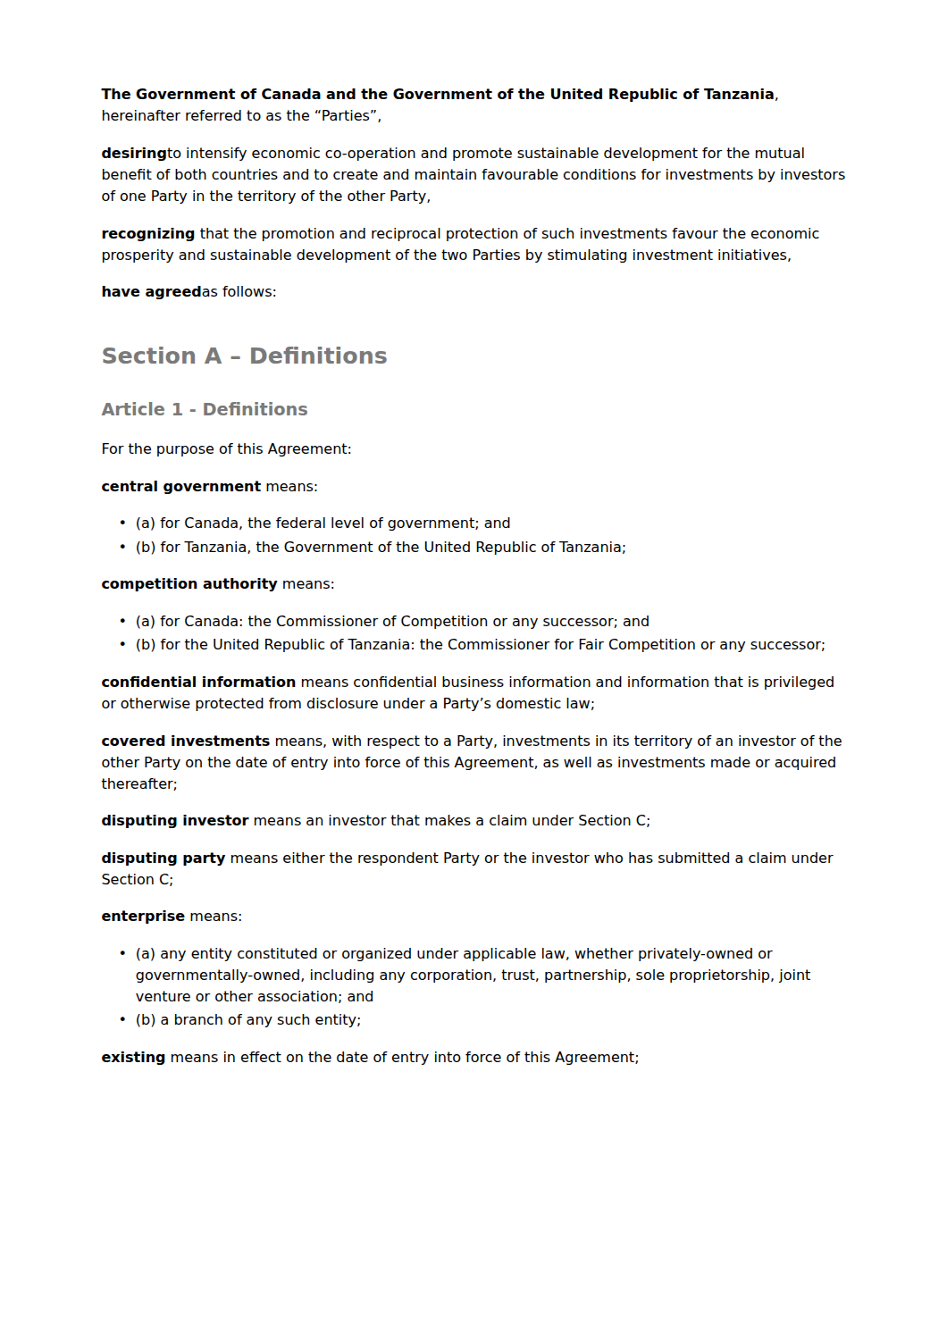The Government of Canada and the Government of the United Republic of Tanzania, hereinafter referred to as the “Parties”,
desiringto intensify economic co-operation and promote sustainable development for the mutual benefit of both countries and to create and maintain favourable conditions for investments by investors of one Party in the territory of the other Party,
recognizing that the promotion and reciprocal protection of such investments favour the economic prosperity and sustainable development of the two Parties by stimulating investment initiatives,
have agreedas follows:
Section A – Definitions
Article 1 - Definitions
For the purpose of this Agreement:
central government means:
(a) for Canada, the federal level of government; and
(b) for Tanzania, the Government of the United Republic of Tanzania;
competition authority means:
(a) for Canada: the Commissioner of Competition or any successor; and
(b) for the United Republic of Tanzania: the Commissioner for Fair Competition or any successor;
confidential information means confidential business information and information that is privileged or otherwise protected from disclosure under a Party’s domestic law;
covered investments means, with respect to a Party, investments in its territory of an investor of the other Party on the date of entry into force of this Agreement, as well as investments made or acquired thereafter;
disputing investor means an investor that makes a claim under Section C;
disputing party means either the respondent Party or the investor who has submitted a claim under Section C;
enterprise means:
(a) any entity constituted or organized under applicable law, whether privately-owned or governmentally-owned, including any corporation, trust, partnership, sole proprietorship, joint venture or other association; and
(b) a branch of any such entity;
existing means in effect on the date of entry into force of this Agreement;